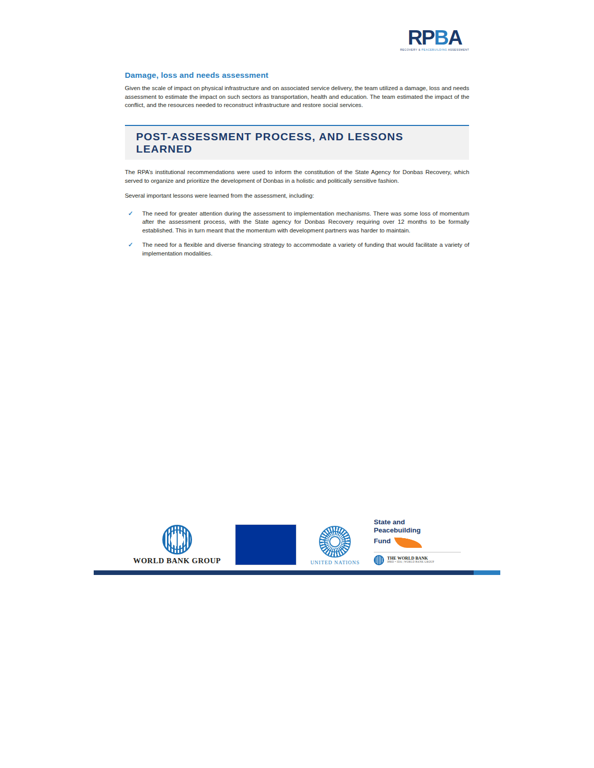RPBA
Recovery & Peacebuilding Assessment
Damage, loss and needs assessment
Given the scale of impact on physical infrastructure and on associated service delivery, the team utilized a damage, loss and needs assessment to estimate the impact on such sectors as transportation, health and education. The team estimated the impact of the conflict, and the resources needed to reconstruct infrastructure and restore social services.
Post-Assessment Process, and Lessons Learned
The RPA’s institutional recommendations were used to inform the constitution of the State Agency for Donbas Recovery, which served to organize and prioritize the development of Donbas in a holistic and politically sensitive fashion.
Several important lessons were learned from the assessment, including:
The need for greater attention during the assessment to implementation mechanisms. There was some loss of momentum after the assessment process, with the State agency for Donbas Recovery requiring over 12 months to be formally established. This in turn meant that the momentum with development partners was harder to maintain.
The need for a flexible and diverse financing strategy to accommodate a variety of funding that would facilitate a variety of implementation modalities.
WORLD BANK GROUP
United Nations
State and
Peacebuilding
Fund
THE WORLD BANKIBRD • IDA | WORLD BANK GROUP